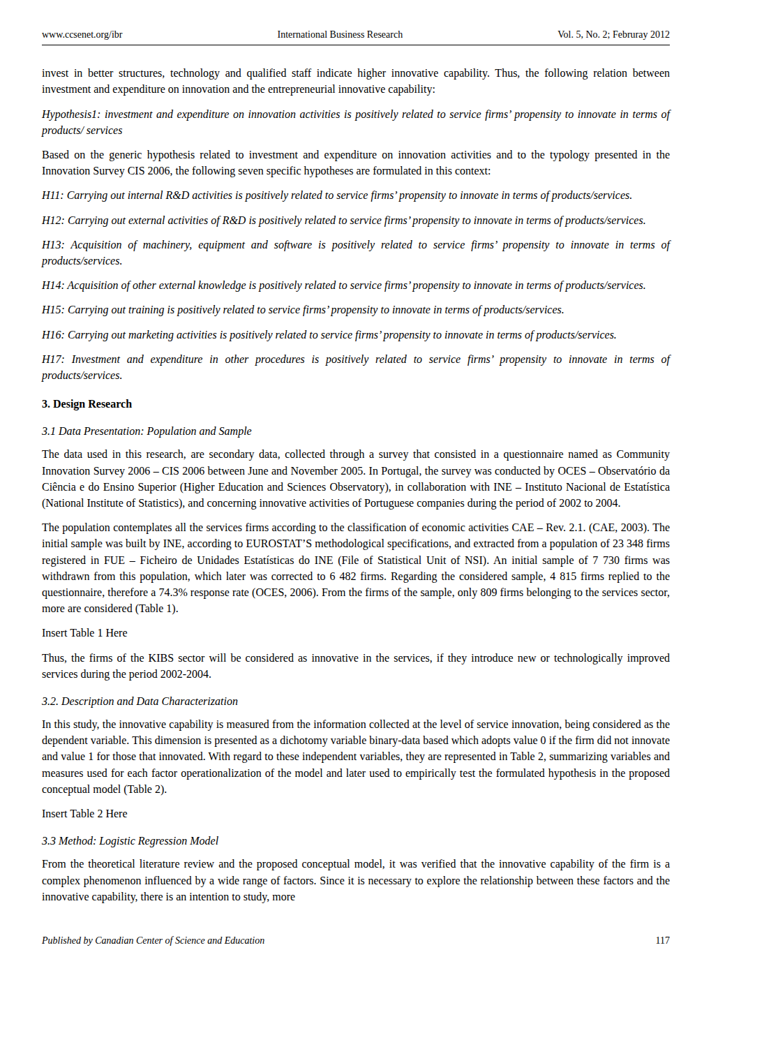www.ccsenet.org/ibr International Business Research Vol. 5, No. 2; Februray 2012
invest in better structures, technology and qualified staff indicate higher innovative capability. Thus, the following relation between investment and expenditure on innovation and the entrepreneurial innovative capability:
Hypothesis1: investment and expenditure on innovation activities is positively related to service firms’ propensity to innovate in terms of products/ services
Based on the generic hypothesis related to investment and expenditure on innovation activities and to the typology presented in the Innovation Survey CIS 2006, the following seven specific hypotheses are formulated in this context:
H11: Carrying out internal R&D activities is positively related to service firms’ propensity to innovate in terms of products/services.
H12: Carrying out external activities of R&D is positively related to service firms’ propensity to innovate in terms of products/services.
H13: Acquisition of machinery, equipment and software is positively related to service firms’ propensity to innovate in terms of products/services.
H14: Acquisition of other external knowledge is positively related to service firms’ propensity to innovate in terms of products/services.
H15: Carrying out training is positively related to service firms’ propensity to innovate in terms of products/services.
H16: Carrying out marketing activities is positively related to service firms’ propensity to innovate in terms of products/services.
H17: Investment and expenditure in other procedures is positively related to service firms’ propensity to innovate in terms of products/services.
3. Design Research
3.1 Data Presentation: Population and Sample
The data used in this research, are secondary data, collected through a survey that consisted in a questionnaire named as Community Innovation Survey 2006 – CIS 2006 between June and November 2005. In Portugal, the survey was conducted by OCES – Observatório da Ciência e do Ensino Superior (Higher Education and Sciences Observatory), in collaboration with INE – Instituto Nacional de Estatística (National Institute of Statistics), and concerning innovative activities of Portuguese companies during the period of 2002 to 2004.
The population contemplates all the services firms according to the classification of economic activities CAE – Rev. 2.1. (CAE, 2003). The initial sample was built by INE, according to EUROSTAT’S methodological specifications, and extracted from a population of 23 348 firms registered in FUE – Ficheiro de Unidades Estatísticas do INE (File of Statistical Unit of NSI). An initial sample of 7 730 firms was withdrawn from this population, which later was corrected to 6 482 firms. Regarding the considered sample, 4 815 firms replied to the questionnaire, therefore a 74.3% response rate (OCES, 2006). From the firms of the sample, only 809 firms belonging to the services sector, more are considered (Table 1).
Insert Table 1 Here
Thus, the firms of the KIBS sector will be considered as innovative in the services, if they introduce new or technologically improved services during the period 2002-2004.
3.2. Description and Data Characterization
In this study, the innovative capability is measured from the information collected at the level of service innovation, being considered as the dependent variable. This dimension is presented as a dichotomy variable binary-data based which adopts value 0 if the firm did not innovate and value 1 for those that innovated. With regard to these independent variables, they are represented in Table 2, summarizing variables and measures used for each factor operationalization of the model and later used to empirically test the formulated hypothesis in the proposed conceptual model (Table 2).
Insert Table 2 Here
3.3 Method: Logistic Regression Model
From the theoretical literature review and the proposed conceptual model, it was verified that the innovative capability of the firm is a complex phenomenon influenced by a wide range of factors. Since it is necessary to explore the relationship between these factors and the innovative capability, there is an intention to study, more
Published by Canadian Center of Science and Education 117